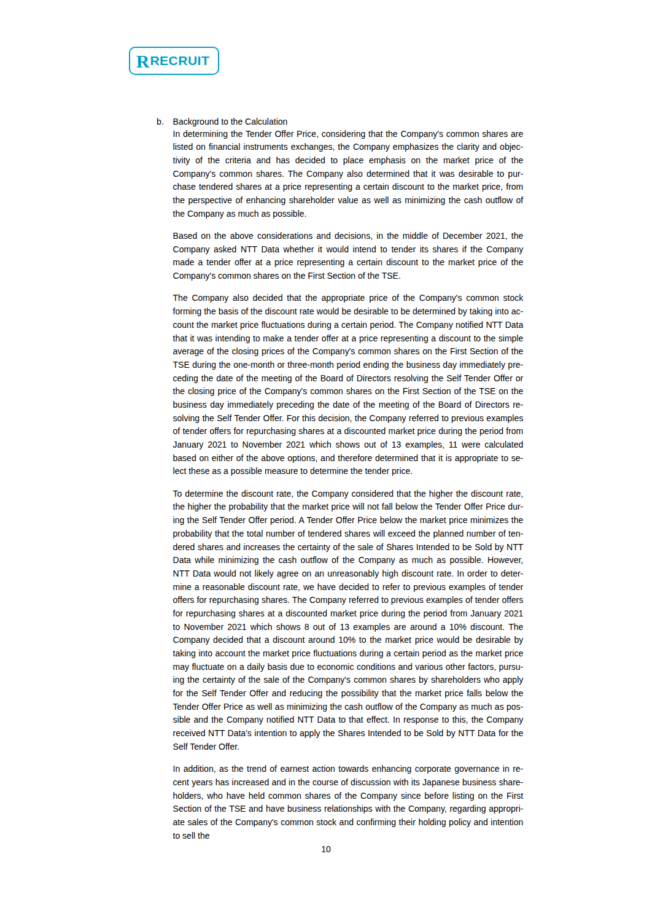RRECRUIT
b.
Background to the Calculation
In determining the Tender Offer Price, considering that the Company's common shares are listed on financial instruments exchanges, the Company emphasizes the clarity and objectivity of the criteria and has decided to place emphasis on the market price of the Company's common shares. The Company also determined that it was desirable to purchase tendered shares at a price representing a certain discount to the market price, from the perspective of enhancing shareholder value as well as minimizing the cash outflow of the Company as much as possible.
Based on the above considerations and decisions, in the middle of December 2021, the Company asked NTT Data whether it would intend to tender its shares if the Company made a tender offer at a price representing a certain discount to the market price of the Company's common shares on the First Section of the TSE.
The Company also decided that the appropriate price of the Company's common stock forming the basis of the discount rate would be desirable to be determined by taking into account the market price fluctuations during a certain period. The Company notified NTT Data that it was intending to make a tender offer at a price representing a discount to the simple average of the closing prices of the Company's common shares on the First Section of the TSE during the one-month or three-month period ending the business day immediately preceding the date of the meeting of the Board of Directors resolving the Self Tender Offer or the closing price of the Company's common shares on the First Section of the TSE on the business day immediately preceding the date of the meeting of the Board of Directors resolving the Self Tender Offer. For this decision, the Company referred to previous examples of tender offers for repurchasing shares at a discounted market price during the period from January 2021 to November 2021 which shows out of 13 examples, 11 were calculated based on either of the above options, and therefore determined that it is appropriate to select these as a possible measure to determine the tender price.
To determine the discount rate, the Company considered that the higher the discount rate, the higher the probability that the market price will not fall below the Tender Offer Price during the Self Tender Offer period. A Tender Offer Price below the market price minimizes the probability that the total number of tendered shares will exceed the planned number of tendered shares and increases the certainty of the sale of Shares Intended to be Sold by NTT Data while minimizing the cash outflow of the Company as much as possible. However, NTT Data would not likely agree on an unreasonably high discount rate. In order to determine a reasonable discount rate, we have decided to refer to previous examples of tender offers for repurchasing shares. The Company referred to previous examples of tender offers for repurchasing shares at a discounted market price during the period from January 2021 to November 2021 which shows 8 out of 13 examples are around a 10% discount. The Company decided that a discount around 10% to the market price would be desirable by taking into account the market price fluctuations during a certain period as the market price may fluctuate on a daily basis due to economic conditions and various other factors, pursuing the certainty of the sale of the Company's common shares by shareholders who apply for the Self Tender Offer and reducing the possibility that the market price falls below the Tender Offer Price as well as minimizing the cash outflow of the Company as much as possible and the Company notified NTT Data to that effect. In response to this, the Company received NTT Data's intention to apply the Shares Intended to be Sold by NTT Data for the Self Tender Offer.
In addition, as the trend of earnest action towards enhancing corporate governance in recent years has increased and in the course of discussion with its Japanese business shareholders, who have held common shares of the Company since before listing on the First Section of the TSE and have business relationships with the Company, regarding appropriate sales of the Company's common stock and confirming their holding policy and intention to sell the
10